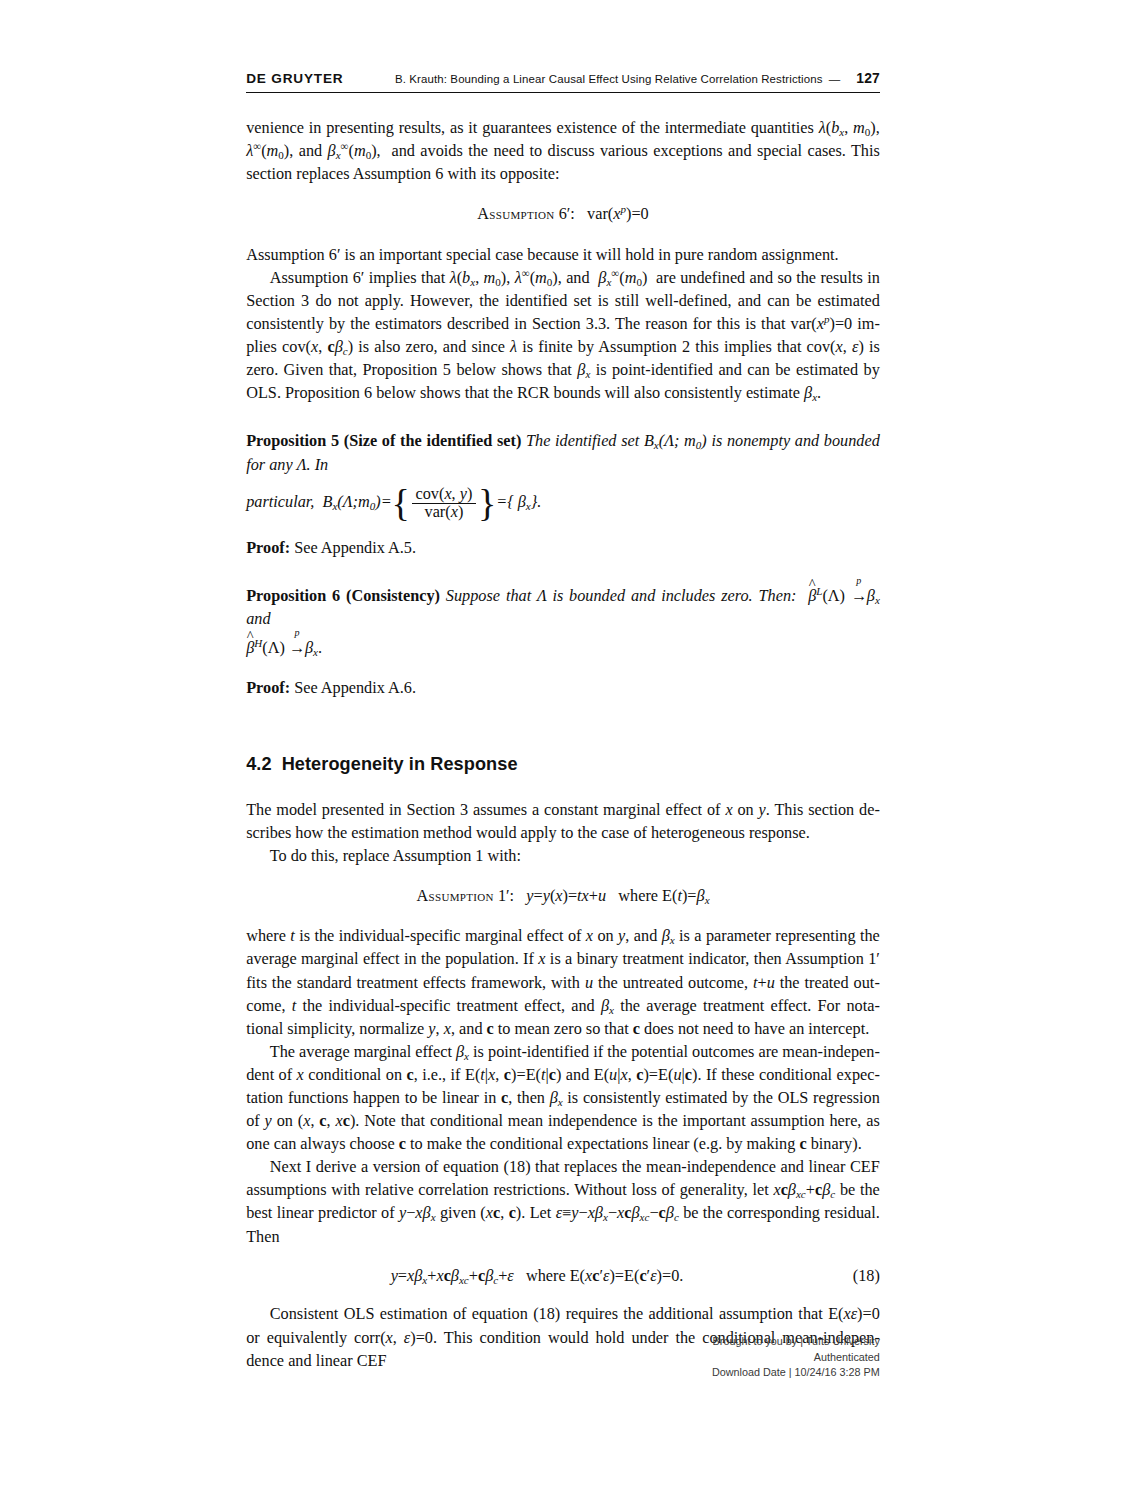De Gruyter B. Krauth: Bounding a Linear Causal Effect Using Relative Correlation Restrictions— 127
venience in presenting results, as it guarantees existence of the intermediate quantities λ(bx, m0), λ∞(m0), and βx∞(m0), and avoids the need to discuss various exceptions and special cases. This section replaces Assumption 6 with its opposite:
Assumption 6′: var(xp)=0
Assumption 6′ is an important special case because it will hold in pure random assignment.
Assumption 6′ implies that λ(bx, m0), λ∞(m0), and βx∞(m0) are undefined and so the results in Section 3 do not apply. However, the identified set is still well-defined, and can be estimated consistently by the estimators described in Section 3.3. The reason for this is that var(xp)=0 implies cov(x, cβc) is also zero, and since λ is finite by Assumption 2 this implies that cov(x, ε) is zero. Given that, Proposition 5 below shows that βx is point-identified and can be estimated by OLS. Proposition 6 below shows that the RCR bounds will also consistently estimate βx.
Proposition 5 (Size of the identified set) The identified set Bx(Λ; m0) is nonempty and bounded for any Λ. In
particular, Bx(Λ;m0)={cov(x, y) var(x)}={ βx}.
Proof: See Appendix A.5.
Proposition 6 (Consistency) Suppose that Λ is bounded and includes zero. Then: βL(Λ) p→βx and
βH(Λ) p→βx.
Proof: See Appendix A.6.
4.2 Heterogeneity in Response
The model presented in Section 3 assumes a constant marginal effect of x on y. This section describes how the estimation method would apply to the case of heterogeneous response.
To do this, replace Assumption 1 with:
Assumption 1′: y=y(x)=tx+u where E(t)=βx
where t is the individual-specific marginal effect of x on y, and βx is a parameter representing the average marginal effect in the population. If x is a binary treatment indicator, then Assumption 1′ fits the standard treatment effects framework, with u the untreated outcome, t+u the treated outcome, t the individual-specific treatment effect, and βx the average treatment effect. For notational simplicity, normalize y, x, and c to mean zero so that c does not need to have an intercept.
The average marginal effect βx is point-identified if the potential outcomes are mean-independent of x conditional on c, i.e., if E(t|x, c)=E(t|c) and E(u|x, c)=E(u|c). If these conditional expectation functions happen to be linear in c, then βx is consistently estimated by the OLS regression of y on (x, c, xc). Note that conditional mean independence is the important assumption here, as one can always choose c to make the conditional expectations linear (e.g. by making c binary).
Next I derive a version of equation (18) that replaces the mean-independence and linear CEF assumptions with relative correlation restrictions. Without loss of generality, let xcβxc+cβc be the best linear predictor of y−xβx given (xc, c). Let ε≡y−xβx−xcβxc−cβc be the corresponding residual. Then
y=xβx+xcβxc+cβc+ε where E(xc′ε)=E(c′ε)=0. (18)
Consistent OLS estimation of equation (18) requires the additional assumption that E(xε)=0 or equivalently corr(x, ε)=0. This condition would hold under the conditional mean-independence and linear CEF
Brought to you by | Tufts University
Authenticated
Download Date | 10/24/16 3:28 PM